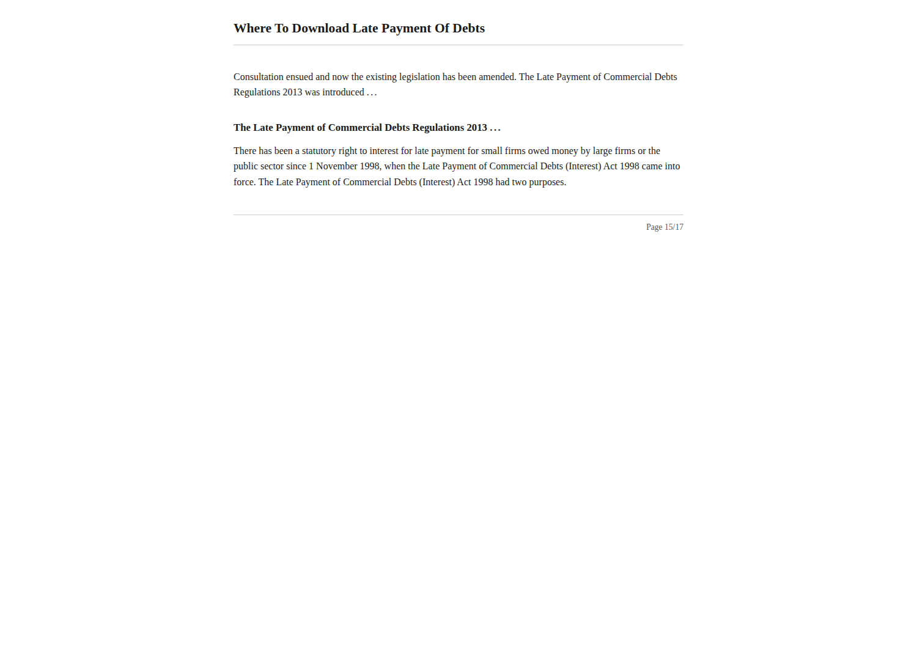Where To Download Late Payment Of Debts
Consultation ensued and now the existing legislation has been amended. The Late Payment of Commercial Debts Regulations 2013 was introduced ...
The Late Payment of Commercial Debts Regulations 2013 ...
There has been a statutory right to interest for late payment for small firms owed money by large firms or the public sector since 1 November 1998, when the Late Payment of Commercial Debts (Interest) Act 1998 came into force. The Late Payment of Commercial Debts (Interest) Act 1998 had two purposes.
Page 15/17